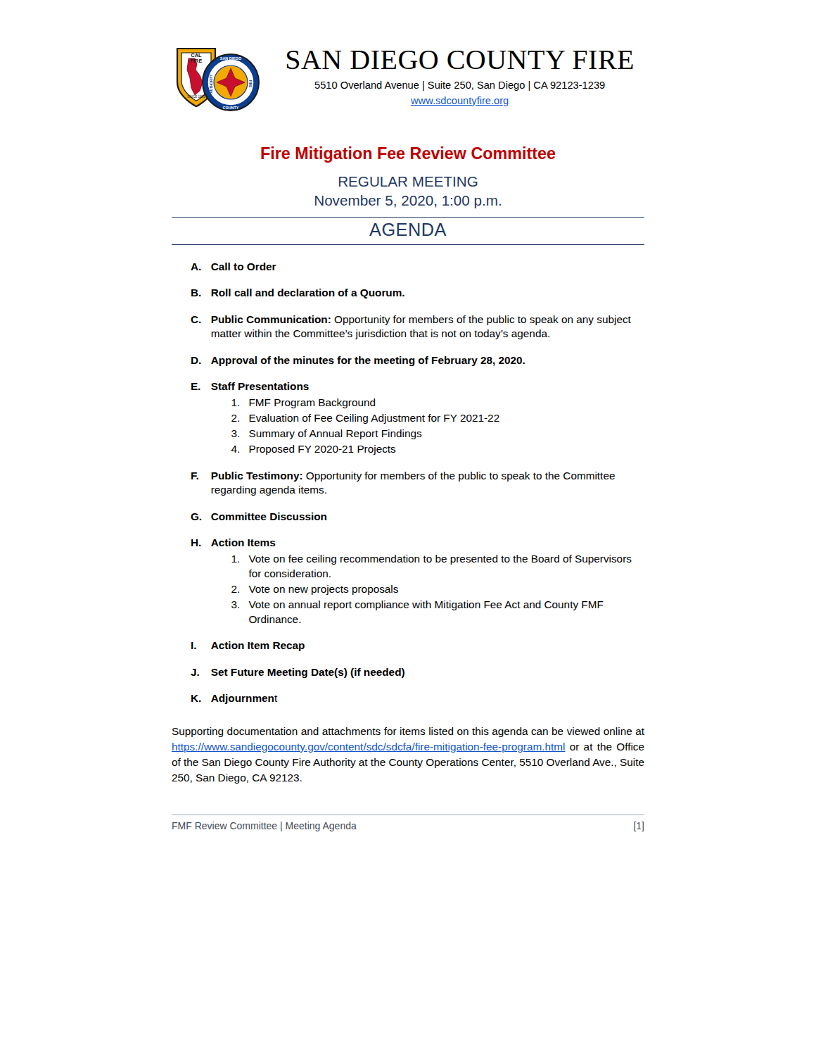CAL FIRE SINCE 1885 SAN DIEGO COUNTY FIRE AUTHORITY
SAN DIEGO COUNTY FIRE
5510 Overland Avenue | Suite 250, San Diego | CA 92123-1239
www.sdcountyfire.org
Fire Mitigation Fee Review Committee
REGULAR MEETING
November 5, 2020, 1:00 p.m.
AGENDA
A. Call to Order
B. Roll call and declaration of a Quorum.
C. Public Communication: Opportunity for members of the public to speak on any subject matter within the Committee’s jurisdiction that is not on today’s agenda.
D. Approval of the minutes for the meeting of February 28, 2020.
E. Staff Presentations
1. FMF Program Background
2. Evaluation of Fee Ceiling Adjustment for FY 2021-22
3. Summary of Annual Report Findings
4. Proposed FY 2020-21 Projects
F. Public Testimony: Opportunity for members of the public to speak to the Committee regarding agenda items.
G. Committee Discussion
H. Action Items
1. Vote on fee ceiling recommendation to be presented to the Board of Supervisors for consideration.
2. Vote on new projects proposals
3. Vote on annual report compliance with Mitigation Fee Act and County FMF Ordinance.
I. Action Item Recap
J. Set Future Meeting Date(s) (if needed)
K. Adjournmen t
Supporting documentation and attachments for items listed on this agenda can be viewed online at https://www.sandiegocounty.gov/content/sdc/sdcfa/fire-mitigation-fee-program.html or at the Office of the San Diego County Fire Authority at the County Operations Center, 5510 Overland Ave., Suite 250, San Diego, CA 92123.
FMF Review Committee | Meeting Agenda
[1]